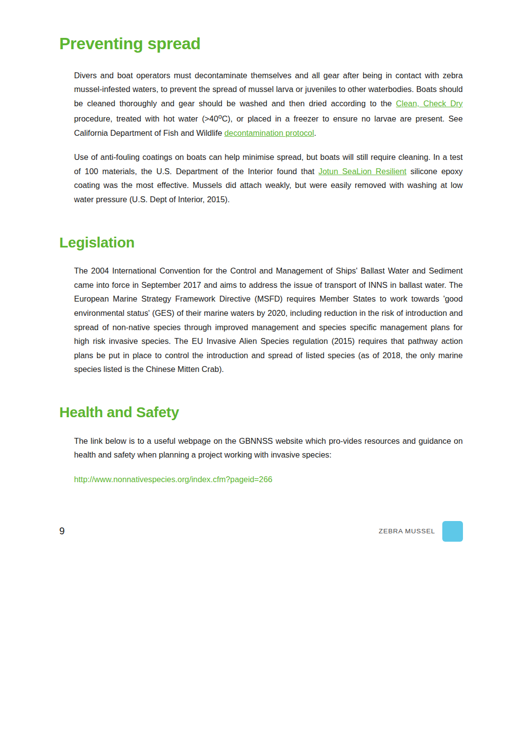Preventing spread
Divers and boat operators must decontaminate themselves and all gear after being in contact with zebra mussel-infested waters, to prevent the spread of mussel larva or juveniles to other waterbodies. Boats should be cleaned thoroughly and gear should be washed and then dried according to the Clean, Check Dry procedure, treated with hot water (>40oC), or placed in a freezer to ensure no larvae are present. See California Department of Fish and Wildlife decontamination protocol.
Use of anti-fouling coatings on boats can help minimise spread, but boats will still require cleaning. In a test of 100 materials, the U.S. Department of the Interior found that Jotun SeaLion Resilient silicone epoxy coating was the most effective. Mussels did attach weakly, but were easily removed with washing at low water pressure (U.S. Dept of Interior, 2015).
Legislation
The 2004 International Convention for the Control and Management of Ships' Ballast Water and Sediment came into force in September 2017 and aims to address the issue of transport of INNS in ballast water. The European Marine Strategy Framework Directive (MSFD) requires Member States to work towards 'good environmental status' (GES) of their marine waters by 2020, including reduction in the risk of introduction and spread of non-native species through improved management and species specific management plans for high risk invasive species. The EU Invasive Alien Species regulation (2015) requires that pathway action plans be put in place to control the introduction and spread of listed species (as of 2018, the only marine species listed is the Chinese Mitten Crab).
Health and Safety
The link below is to a useful webpage on the GBNNSS website which pro-vides resources and guidance on health and safety when planning a project working with invasive species:
http://www.nonnativespecies.org/index.cfm?pageid=266
9
ZEBRA MUSSEL